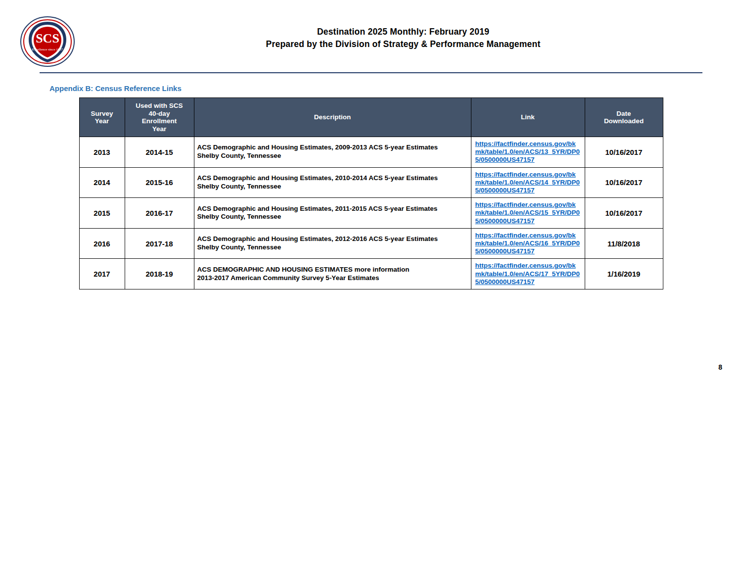SCS Excellence since 1867
Destination 2025 Monthly: February 2019
Prepared by the Division of Strategy & Performance Management
Appendix B: Census Reference Links
| Survey Year | Used with SCS 40-day Enrollment Year | Description | Link | Date Downloaded |
| --- | --- | --- | --- | --- |
| 2013 | 2014-15 | ACS Demographic and Housing Estimates, 2009-2013 ACS 5-year Estimates Shelby County, Tennessee | https://factfinder.census.gov/bkmk/table/1.0/en/ACS/13_5YR/DP05/0500000US47157 | 10/16/2017 |
| 2014 | 2015-16 | ACS Demographic and Housing Estimates, 2010-2014 ACS 5-year Estimates Shelby County, Tennessee | https://factfinder.census.gov/bkmk/table/1.0/en/ACS/14_5YR/DP05/0500000US47157 | 10/16/2017 |
| 2015 | 2016-17 | ACS Demographic and Housing Estimates, 2011-2015 ACS 5-year Estimates Shelby County, Tennessee | https://factfinder.census.gov/bkmk/table/1.0/en/ACS/15_5YR/DP05/0500000US47157 | 10/16/2017 |
| 2016 | 2017-18 | ACS Demographic and Housing Estimates, 2012-2016 ACS 5-year Estimates Shelby County, Tennessee | https://factfinder.census.gov/bkmk/table/1.0/en/ACS/16_5YR/DP05/0500000US47157 | 11/8/2018 |
| 2017 | 2018-19 | ACS DEMOGRAPHIC AND HOUSING ESTIMATES more information 2013-2017 American Community Survey 5-Year Estimates | https://factfinder.census.gov/bkmk/table/1.0/en/ACS/17_5YR/DP05/0500000US47157 | 1/16/2019 |
8